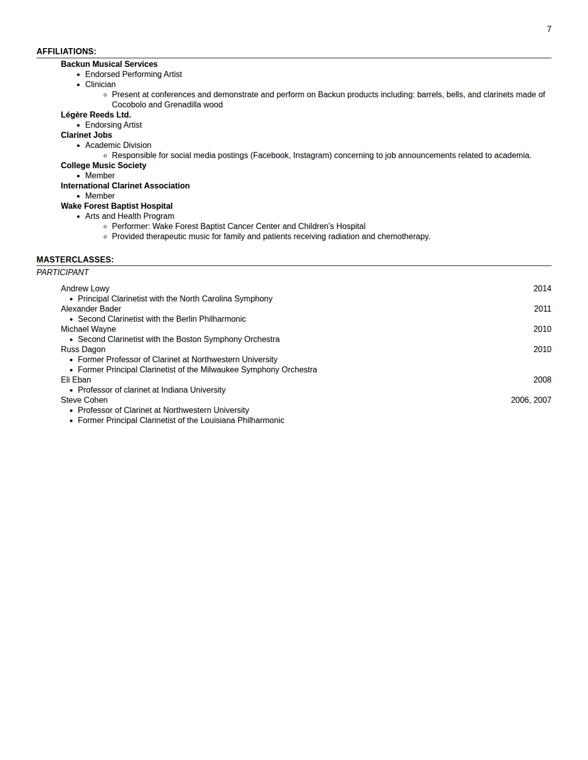7
AFFILIATIONS:
Backun Musical Services
Endorsed Performing Artist
Clinician
Present at conferences and demonstrate and perform on Backun products including: barrels, bells, and clarinets made of Cocobolo and Grenadilla wood
Légère Reeds Ltd.
Endorsing Artist
Clarinet Jobs
Academic Division
Responsible for social media postings (Facebook, Instagram) concerning to job announcements related to academia.
College Music Society
Member
International Clarinet Association
Member
Wake Forest Baptist Hospital
Arts and Health Program
Performer: Wake Forest Baptist Cancer Center and Children's Hospital
Provided therapeutic music for family and patients receiving radiation and chemotherapy.
MASTERCLASSES:
PARTICIPANT
| Andrew Lowy | 2014 |
| Principal Clarinetist with the North Carolina Symphony |
| Alexander Bader | 2011 |
| Second Clarinetist with the Berlin Philharmonic |
| Michael Wayne | 2010 |
| Second Clarinetist with the Boston Symphony Orchestra |
| Russ Dagon | 2010 |
| Former Professor of Clarinet at Northwestern University Former Principal Clarinetist of the Milwaukee Symphony Orchestra |
| Eli Eban | 2008 |
| Professor of clarinet at Indiana University |
| Steve Cohen | 2006, 2007 |
| Professor of Clarinet at Northwestern University Former Principal Clarinetist of the Louisiana Philharmonic |